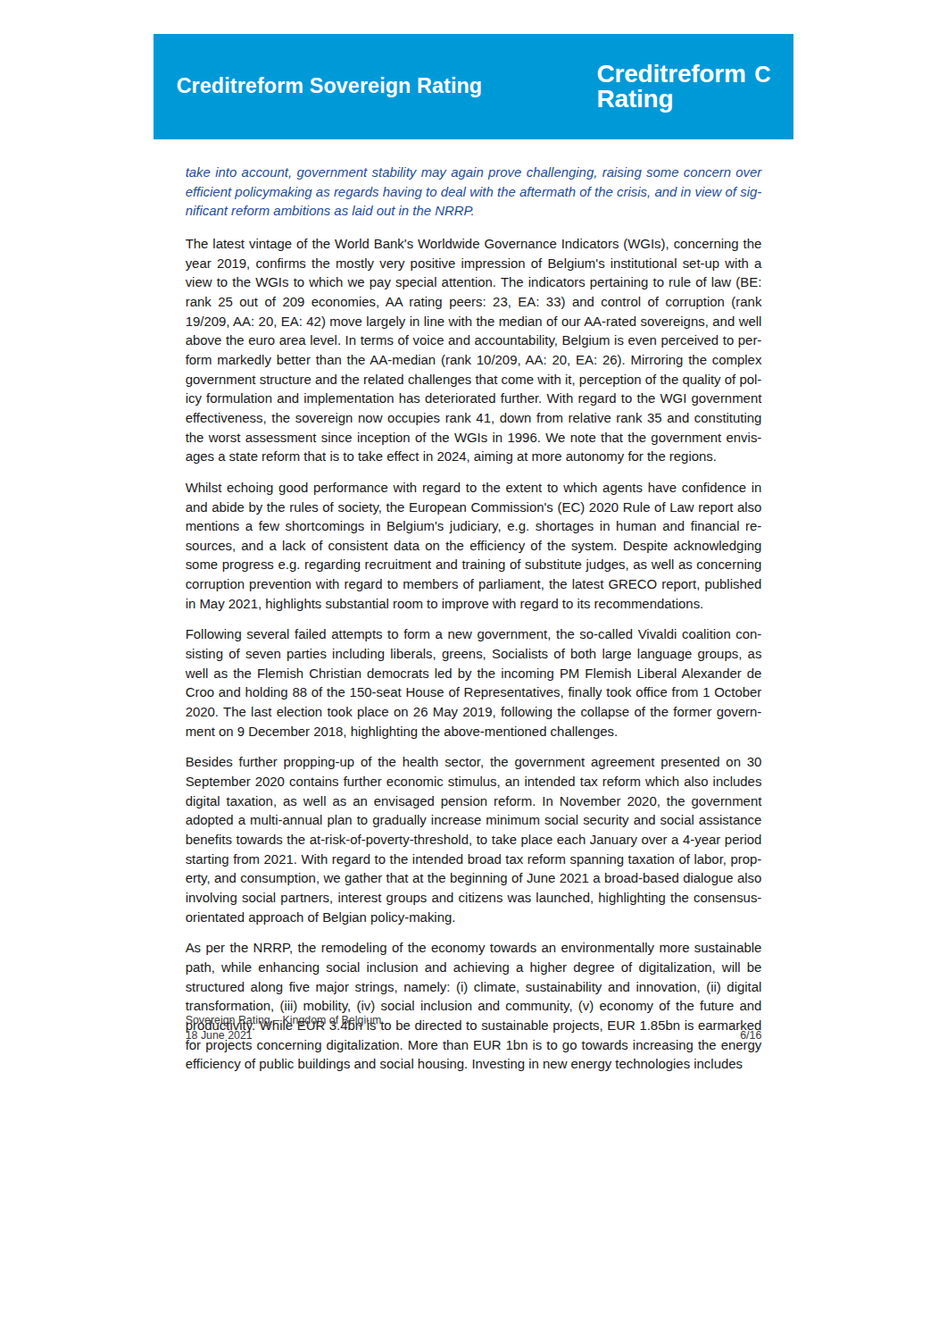Creditreform Sovereign Rating
Creditreform C Rating
take into account, government stability may again prove challenging, raising some concern over efficient policymaking as regards having to deal with the aftermath of the crisis, and in view of significant reform ambitions as laid out in the NRRP.
The latest vintage of the World Bank's Worldwide Governance Indicators (WGIs), concerning the year 2019, confirms the mostly very positive impression of Belgium's institutional set-up with a view to the WGIs to which we pay special attention. The indicators pertaining to rule of law (BE: rank 25 out of 209 economies, AA rating peers: 23, EA: 33) and control of corruption (rank 19/209, AA: 20, EA: 42) move largely in line with the median of our AA-rated sovereigns, and well above the euro area level. In terms of voice and accountability, Belgium is even perceived to perform markedly better than the AA-median (rank 10/209, AA: 20, EA: 26). Mirroring the complex government structure and the related challenges that come with it, perception of the quality of policy formulation and implementation has deteriorated further. With regard to the WGI government effectiveness, the sovereign now occupies rank 41, down from relative rank 35 and constituting the worst assessment since inception of the WGIs in 1996. We note that the government envisages a state reform that is to take effect in 2024, aiming at more autonomy for the regions.
Whilst echoing good performance with regard to the extent to which agents have confidence in and abide by the rules of society, the European Commission's (EC) 2020 Rule of Law report also mentions a few shortcomings in Belgium's judiciary, e.g. shortages in human and financial resources, and a lack of consistent data on the efficiency of the system. Despite acknowledging some progress e.g. regarding recruitment and training of substitute judges, as well as concerning corruption prevention with regard to members of parliament, the latest GRECO report, published in May 2021, highlights substantial room to improve with regard to its recommendations.
Following several failed attempts to form a new government, the so-called Vivaldi coalition consisting of seven parties including liberals, greens, Socialists of both large language groups, as well as the Flemish Christian democrats led by the incoming PM Flemish Liberal Alexander de Croo and holding 88 of the 150-seat House of Representatives, finally took office from 1 October 2020. The last election took place on 26 May 2019, following the collapse of the former government on 9 December 2018, highlighting the above-mentioned challenges.
Besides further propping-up of the health sector, the government agreement presented on 30 September 2020 contains further economic stimulus, an intended tax reform which also includes digital taxation, as well as an envisaged pension reform. In November 2020, the government adopted a multi-annual plan to gradually increase minimum social security and social assistance benefits towards the at-risk-of-poverty-threshold, to take place each January over a 4-year period starting from 2021. With regard to the intended broad tax reform spanning taxation of labor, property, and consumption, we gather that at the beginning of June 2021 a broad-based dialogue also involving social partners, interest groups and citizens was launched, highlighting the consensus-orientated approach of Belgian policy-making.
As per the NRRP, the remodeling of the economy towards an environmentally more sustainable path, while enhancing social inclusion and achieving a higher degree of digitalization, will be structured along five major strings, namely: (i) climate, sustainability and innovation, (ii) digital transformation, (iii) mobility, (iv) social inclusion and community, (v) economy of the future and productivity. While EUR 3.4bn is to be directed to sustainable projects, EUR 1.85bn is earmarked for projects concerning digitalization. More than EUR 1bn is to go towards increasing the energy efficiency of public buildings and social housing. Investing in new energy technologies includes
Sovereign Rating – Kingdom of Belgium
18 June 2021
6/16